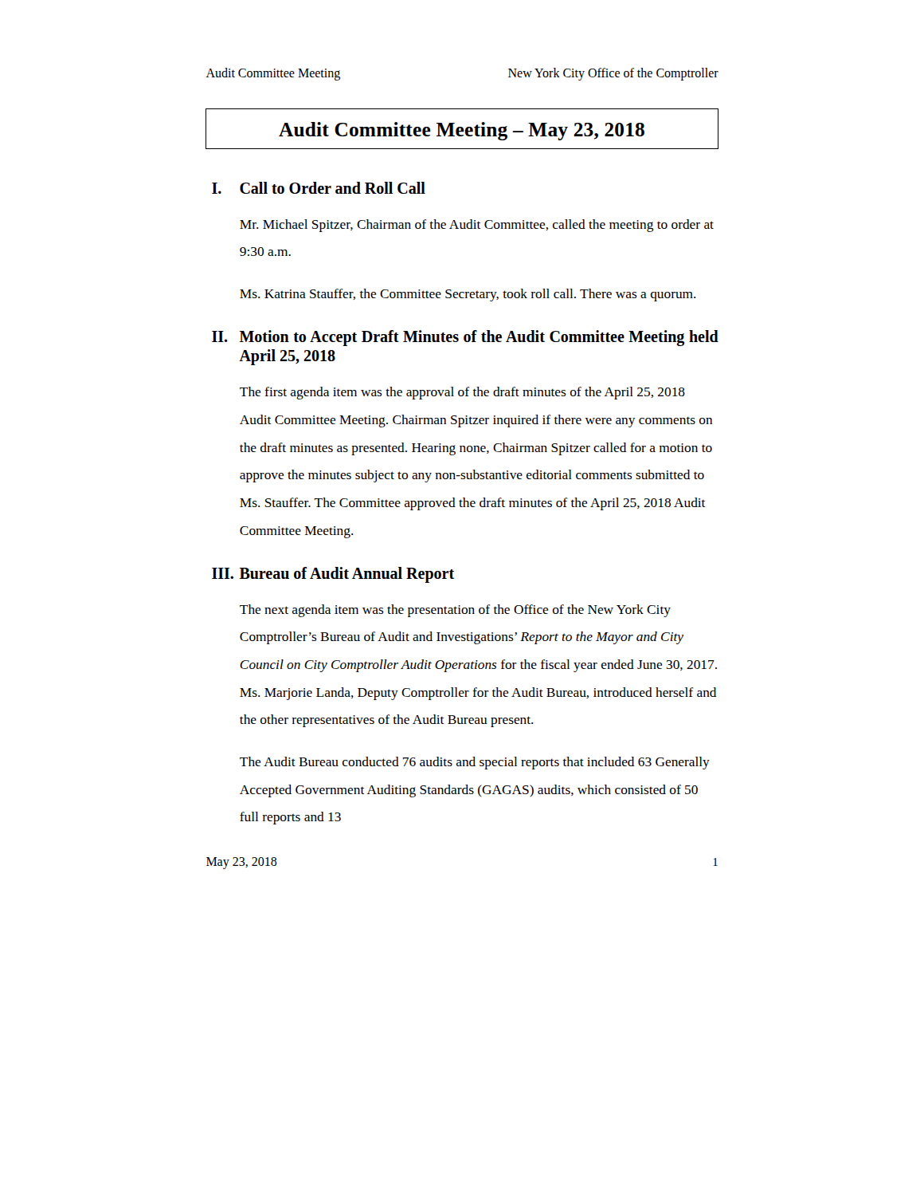Audit Committee Meeting New York City Office of the Comptroller
Audit Committee Meeting – May 23, 2018
I. Call to Order and Roll Call
Mr. Michael Spitzer, Chairman of the Audit Committee, called the meeting to order at 9:30 a.m.
Ms. Katrina Stauffer, the Committee Secretary, took roll call. There was a quorum.
II. Motion to Accept Draft Minutes of the Audit Committee Meeting held April 25, 2018
The first agenda item was the approval of the draft minutes of the April 25, 2018 Audit Committee Meeting. Chairman Spitzer inquired if there were any comments on the draft minutes as presented. Hearing none, Chairman Spitzer called for a motion to approve the minutes subject to any non-substantive editorial comments submitted to Ms. Stauffer. The Committee approved the draft minutes of the April 25, 2018 Audit Committee Meeting.
III. Bureau of Audit Annual Report
The next agenda item was the presentation of the Office of the New York City Comptroller’s Bureau of Audit and Investigations’ Report to the Mayor and City Council on City Comptroller Audit Operations for the fiscal year ended June 30, 2017. Ms. Marjorie Landa, Deputy Comptroller for the Audit Bureau, introduced herself and the other representatives of the Audit Bureau present.
The Audit Bureau conducted 76 audits and special reports that included 63 Generally Accepted Government Auditing Standards (GAGAS) audits, which consisted of 50 full reports and 13
May 23, 2018 1